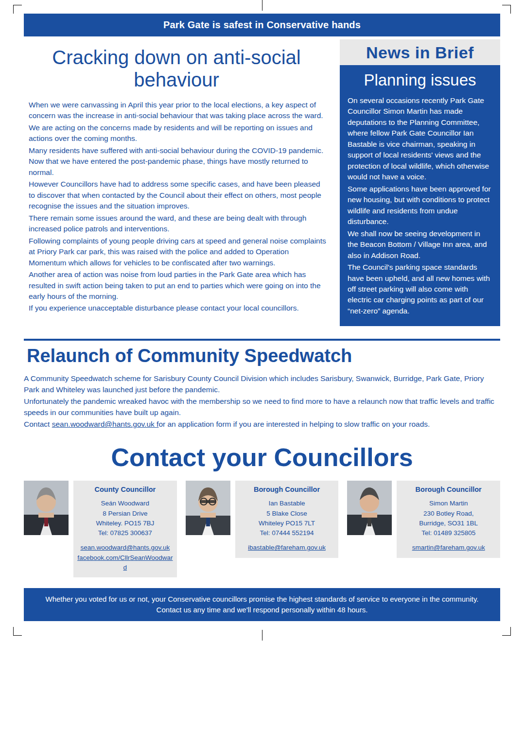Park Gate is safest in Conservative hands
Cracking down on anti-social behaviour
When we were canvassing in April this year prior to the local elections, a key aspect of concern was the increase in anti-social behaviour that was taking place across the ward.
We are acting on the concerns made by residents and will be reporting on issues and actions over the coming months.
Many residents have suffered with anti-social behaviour during the COVID-19 pandemic. Now that we have entered the post-pandemic phase, things have mostly returned to normal.
However Councillors have had to address some specific cases, and have been pleased to discover that when contacted by the Council about their effect on others, most people recognise the issues and the situation improves.
There remain some issues around the ward, and these are being dealt with through increased police patrols and interventions.
Following complaints of young people driving cars at speed and general noise complaints at Priory Park car park, this was raised with the police and added to Operation Momentum which allows for vehicles to be confiscated after two warnings.
Another area of action was noise from loud parties in the Park Gate area which has resulted in swift action being taken to put an end to parties which were going on into the early hours of the morning.
If you experience unacceptable disturbance please contact your local councillors.
News in Brief
Planning issues
On several occasions recently Park Gate Councillor Simon Martin has made deputations to the Planning Committee, where fellow Park Gate Councillor Ian Bastable is vice chairman, speaking in support of local residents' views and the protection of local wildlife, which otherwise would not have a voice.
Some applications have been approved for new housing, but with conditions to protect wildlife and residents from undue disturbance.
We shall now be seeing development in the Beacon Bottom / Village Inn area, and also in Addison Road.
The Council's parking space standards have been upheld, and all new homes with off street parking will also come with electric car charging points as part of our “net-zero” agenda.
Relaunch of Community Speedwatch
A Community Speedwatch scheme for Sarisbury County Council Division which includes Sarisbury, Swanwick, Burridge, Park Gate, Priory Park and Whiteley was launched just before the pandemic.
Unfortunately the pandemic wreaked havoc with the membership so we need to find more to have a relaunch now that traffic levels and traffic speeds in our communities have built up again.
Contact sean.woodward@hants.gov.uk for an application form if you are interested in helping to slow traffic on your roads.
Contact your Councillors
County Councillor Seán Woodward 8 Persian Drive Whiteley. PO15 7BJ Tel: 07825 300637 sean.woodward@hants.gov.uk facebook.com/CllrSeanWoodward
Borough Councillor Ian Bastable 5 Blake Close Whiteley PO15 7LT Tel: 07444 552194 ibastable@fareham.gov.uk
Borough Councillor Simon Martin 230 Botley Road, Burridge, SO31 1BL Tel: 01489 325805 smartin@fareham.gov.uk
Whether you voted for us or not, your Conservative councillors promise the highest standards of service to everyone in the community. Contact us any time and we'll respond personally within 48 hours.